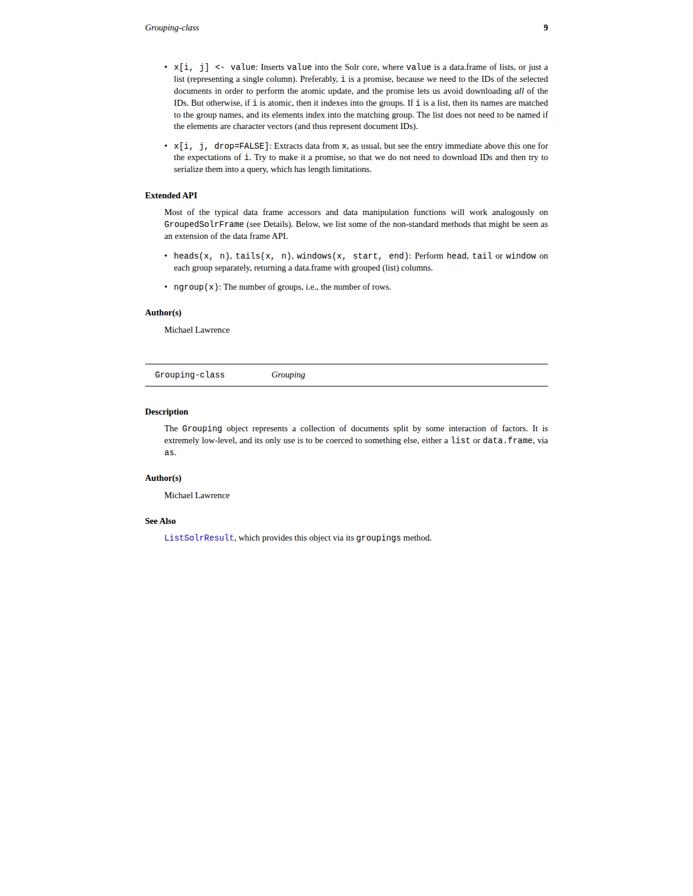Grouping-class 9
x[i, j] <- value: Inserts value into the Solr core, where value is a data.frame of lists, or just a list (representing a single column). Preferably, i is a promise, because we need to the IDs of the selected documents in order to perform the atomic update, and the promise lets us avoid downloading all of the IDs. But otherwise, if i is atomic, then it indexes into the groups. If i is a list, then its names are matched to the group names, and its elements index into the matching group. The list does not need to be named if the elements are character vectors (and thus represent document IDs).
x[i, j, drop=FALSE]: Extracts data from x, as usual, but see the entry immediate above this one for the expectations of i. Try to make it a promise, so that we do not need to download IDs and then try to serialize them into a query, which has length limitations.
Extended API
Most of the typical data frame accessors and data manipulation functions will work analogously on GroupedSolrFrame (see Details). Below, we list some of the non-standard methods that might be seen as an extension of the data frame API.
heads(x, n), tails(x, n), windows(x, start, end): Perform head, tail or window on each group separately, returning a data.frame with grouped (list) columns.
ngroup(x): The number of groups, i.e., the number of rows.
Author(s)
Michael Lawrence
Grouping-class Grouping
Description
The Grouping object represents a collection of documents split by some interaction of factors. It is extremely low-level, and its only use is to be coerced to something else, either a list or data.frame, via as.
Author(s)
Michael Lawrence
See Also
ListSolrResult, which provides this object via its groupings method.